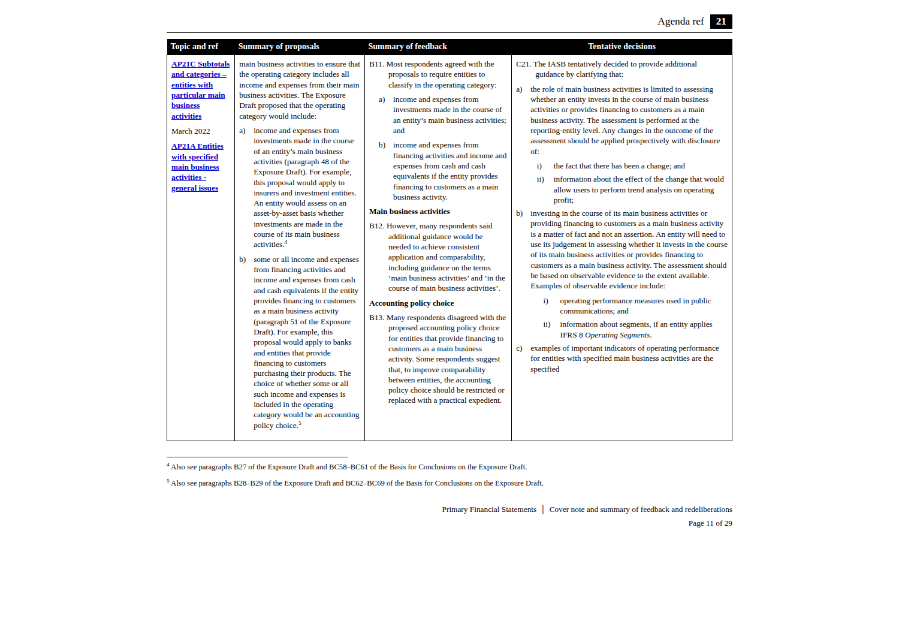Agenda ref 21
| Topic and ref | Summary of proposals | Summary of feedback | Tentative decisions |
| --- | --- | --- | --- |
| AP21C Subtotals and categories – entities with particular main business activities March 2022 AP21A Entities with specified main business activities - general issues | main business activities to ensure that the operating category includes all income and expenses from their main business activities. The Exposure Draft proposed that the operating category would include: a) income and expenses from investments made in the course of an entity’s main business activities (paragraph 48 of the Exposure Draft). For example, this proposal would apply to insurers and investment entities. An entity would assess on an asset-by-asset basis whether investments are made in the course of its main business activities. 4 b) some or all income and expenses from financing activities and income and expenses from cash and cash equivalents if the entity provides financing to customers as a main business activity (paragraph 51 of the Exposure Draft). For example, this proposal would apply to banks and entities that provide financing to customers purchasing their products. The choice of whether some or all such income and expenses is included in the operating category would be an accounting policy choice. 5 | B11. Most respondents agreed with the proposals to require entities to classify in the operating category: a) income and expenses from investments made in the course of an entity’s main business activities; and b) income and expenses from financing activities and income and expenses from cash and cash equivalents if the entity provides financing to customers as a main business activity. Main business activities B12. However, many respondents said additional guidance would be needed to achieve consistent application and comparability, including guidance on the terms ‘main business activities’ and ‘in the course of main business activities’. Accounting policy choice B13. Many respondents disagreed with the proposed accounting policy choice for entities that provide financing to customers as a main business activity. Some respondents suggest that, to improve comparability between entities, the accounting policy choice should be restricted or replaced with a practical expedient. | C21. The IASB tentatively decided to provide additional guidance by clarifying that: a) the role of main business activities is limited to assessing whether an entity invests in the course of main business activities or provides financing to customers as a main business activity. The assessment is performed at the reporting-entity level. Any changes in the outcome of the assessment should be applied prospectively with disclosure of: i) the fact that there has been a change; and ii) information about the effect of the change that would allow users to perform trend analysis on operating profit; b) investing in the course of its main business activities or providing financing to customers as a main business activity is a matter of fact and not an assertion. An entity will need to use its judgement in assessing whether it invests in the course of its main business activities or provides financing to customers as a main business activity. The assessment should be based on observable evidence to the extent available. Examples of observable evidence include: i) operating performance measures used in public communications; and ii) information about segments, if an entity applies IFRS 8 Operating Segments . c) examples of important indicators of operating performance for entities with specified main business activities are the specified |
4 Also see paragraphs B27 of the Exposure Draft and BC58–BC61 of the Basis for Conclusions on the Exposure Draft.
5 Also see paragraphs B28–B29 of the Exposure Draft and BC62–BC69 of the Basis for Conclusions on the Exposure Draft.
Primary Financial Statements│Cover note and summary of feedback and redeliberations
Page 11 of 29